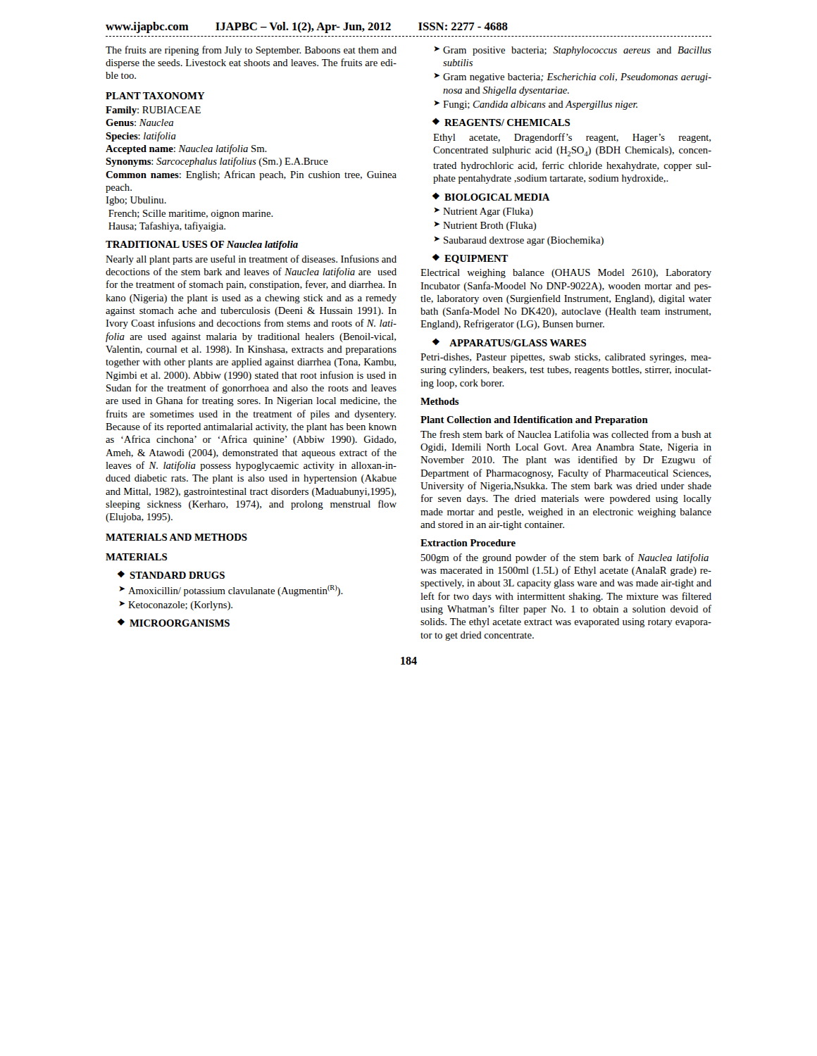www.ijapbc.com IJAPBC – Vol. 1(2), Apr- Jun, 2012 ISSN: 2277 - 4688
The fruits are ripening from July to September. Baboons eat them and disperse the seeds. Livestock eat shoots and leaves. The fruits are edible too.
Plant Taxonomy
Family: RUBIACEAE
Genus: Nauclea
Species: latifolia
Accepted name: Nauclea latifolia Sm.
Synonyms: Sarcocephalus latifolius (Sm.) E.A.Bruce
Common names: English; African peach, Pin cushion tree, Guinea peach.
Igbo; Ubulinu.
French; Scille maritime, oignon marine.
Hausa; Tafashiya, tafiyaigia.
TRADITIONAL USES OF Nauclea latifolia
Nearly all plant parts are useful in treatment of diseases. Infusions and decoctions of the stem bark and leaves of Nauclea latifolia are used for the treatment of stomach pain, constipation, fever, and diarrhea. In kano (Nigeria) the plant is used as a chewing stick and as a remedy against stomach ache and tuberculosis (Deeni & Hussain 1991). In Ivory Coast infusions and decoctions from stems and roots of N. latifolia are used against malaria by traditional healers (Benoil-vical, Valentin, cournal et al. 1998). In Kinshasa, extracts and preparations together with other plants are applied against diarrhea (Tona, Kambu, Ngimbi et al. 2000). Abbiw (1990) stated that root infusion is used in Sudan for the treatment of gonorrhoea and also the roots and leaves are used in Ghana for treating sores. In Nigerian local medicine, the fruits are sometimes used in the treatment of piles and dysentery. Because of its reported antimalarial activity, the plant has been known as ‘Africa cinchona’ or ‘Africa quinine’ (Abbiw 1990). Gidado, Ameh, & Atawodi (2004), demonstrated that aqueous extract of the leaves of N. latifolia possess hypoglycaemic activity in alloxan-induced diabetic rats. The plant is also used in hypertension (Akabue and Mittal, 1982), gastrointestinal tract disorders (Maduabunyi,1995), sleeping sickness (Kerharo, 1974), and prolong menstrual flow (Elujoba, 1995).
Materials and Methods
Materials
Standard Drugs
Amoxicillin/ potassium clavulanate (Augmentin(R)).
Ketoconazole; (Korlyns).
Microorganisms
Gram positive bacteria; Staphylococcus aereus and Bacillus subtilis
Gram negative bacteria; Escherichia coli, Pseudomonas aeruginosa and Shigella dysentariae.
Fungi; Candida albicans and Aspergillus niger.
Reagents/ Chemicals
Ethyl acetate, Dragendorff’s reagent, Hager’s reagent, Concentrated sulphuric acid (H2SO4) (BDH Chemicals), concentrated hydrochloric acid, ferric chloride hexahydrate, copper sulphate pentahydrate ,sodium tartarate, sodium hydroxide,.
Biological Media
Nutrient Agar (Fluka)
Nutrient Broth (Fluka)
Saubaraud dextrose agar (Biochemika)
Equipment
Electrical weighing balance (OHAUS Model 2610), Laboratory Incubator (Sanfa-Moodel No DNP-9022A), wooden mortar and pestle, laboratory oven (Surgienfield Instrument, England), digital water bath (Sanfa-Model No DK420), autoclave (Health team instrument, England), Refrigerator (LG), Bunsen burner.
Apparatus/Glass Wares
Petri-dishes, Pasteur pipettes, swab sticks, calibrated syringes, measuring cylinders, beakers, test tubes, reagents bottles, stirrer, inoculating loop, cork borer.
Methods
Plant Collection and Identification and Preparation
The fresh stem bark of Nauclea Latifolia was collected from a bush at Ogidi, Idemili North Local Govt. Area Anambra State, Nigeria in November 2010. The plant was identified by Dr Ezugwu of Department of Pharmacognosy, Faculty of Pharmaceutical Sciences, University of Nigeria,Nsukka. The stem bark was dried under shade for seven days. The dried materials were powdered using locally made mortar and pestle, weighed in an electronic weighing balance and stored in an air-tight container.
Extraction Procedure
500gm of the ground powder of the stem bark of Nauclea latifolia was macerated in 1500ml (1.5L) of Ethyl acetate (AnalaR grade) respectively, in about 3L capacity glass ware and was made air-tight and left for two days with intermittent shaking. The mixture was filtered using Whatman’s filter paper No. 1 to obtain a solution devoid of solids. The ethyl acetate extract was evaporated using rotary evaporator to get dried concentrate.
184